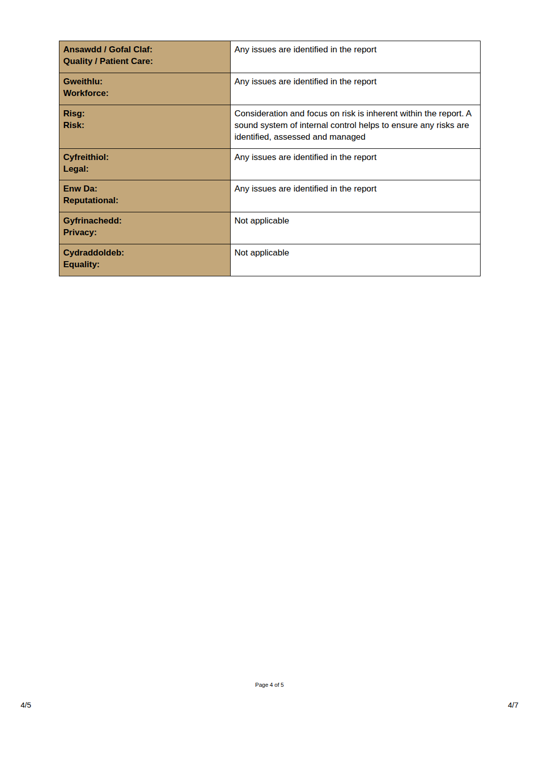| Ansawdd / Gofal Claf: Quality / Patient Care: | Any issues are identified in the report |
| Gweithlu: Workforce: | Any issues are identified in the report |
| Risg: Risk: | Consideration and focus on risk is inherent within the report. A sound system of internal control helps to ensure any risks are identified, assessed and managed |
| Cyfreithiol: Legal: | Any issues are identified in the report |
| Enw Da: Reputational: | Any issues are identified in the report |
| Gyfrinachedd: Privacy: | Not applicable |
| Cydraddoldeb: Equality: | Not applicable |
Page 4 of 5
4/5
4/7